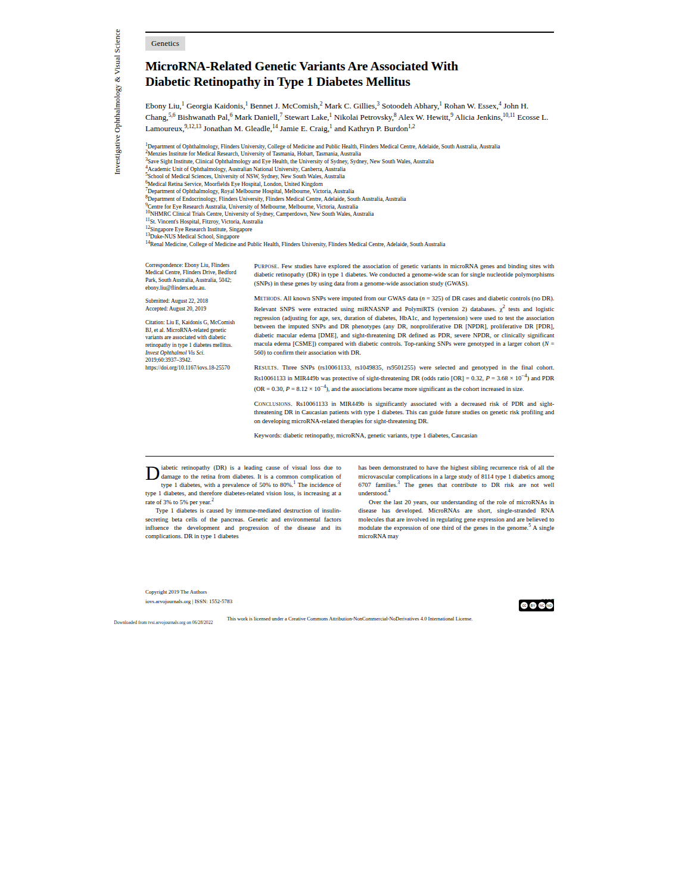Investigative Ophthalmology & Visual Science
Genetics
MicroRNA-Related Genetic Variants Are Associated With
Diabetic Retinopathy in Type 1 Diabetes Mellitus
Ebony Liu,1 Georgia Kaidonis,1 Bennet J. McComish,2 Mark C. Gillies,3 Sotoodeh Abhary,1 Rohan W. Essex,4 John H. Chang,5,6 Bishwanath Pal,6 Mark Daniell,7 Stewart Lake,1 Nikolai Petrovsky,8 Alex W. Hewitt,9 Alicia Jenkins,10,11 Ecosse L. Lamoureux,9,12,13 Jonathan M. Gleadle,14 Jamie E. Craig,1 and Kathryn P. Burdon1,2
1Department of Ophthalmology, Flinders University, College of Medicine and Public Health, Flinders Medical Centre, Adelaide, South Australia, Australia
2Menzies Institute for Medical Research, University of Tasmania, Hobart, Tasmania, Australia
3Save Sight Institute, Clinical Ophthalmology and Eye Health, the University of Sydney, Sydney, New South Wales, Australia
4Academic Unit of Ophthalmology, Australian National University, Canberra, Australia
5School of Medical Sciences, University of NSW, Sydney, New South Wales, Australia
6Medical Retina Service, Moorfields Eye Hospital, London, United Kingdom
7Department of Ophthalmology, Royal Melbourne Hospital, Melbourne, Victoria, Australia
8Department of Endocrinology, Flinders University, Flinders Medical Centre, Adelaide, South Australia, Australia
9Centre for Eye Research Australia, University of Melbourne, Melbourne, Victoria, Australia
10NHMRC Clinical Trials Centre, University of Sydney, Camperdown, New South Wales, Australia
11St. Vincent's Hospital, Fitzroy, Victoria, Australia
12Singapore Eye Research Institute, Singapore
13Duke-NUS Medical School, Singapore
14Renal Medicine, College of Medicine and Public Health, Flinders University, Flinders Medical Centre, Adelaide, South Australia
Correspondence: Ebony Liu, Flinders Medical Centre, Flinders Drive, Bedford Park, South Australia, Australia, 5042;
ebony.liu@flinders.edu.au.
Submitted: August 22, 2018
Accepted: August 20, 2019
Citation: Liu E, Kaidonis G, McComish BJ, et al. MicroRNA-related genetic variants are associated with diabetic retinopathy in type 1 diabetes mellitus. Invest Ophthalmol Vis Sci. 2019;60:3937–3942. https://doi.org/10.1167/iovs.18-25570
Purpose. Few studies have explored the association of genetic variants in microRNA genes and binding sites with diabetic retinopathy (DR) in type 1 diabetes. We conducted a genome-wide scan for single nucleotide polymorphisms (SNPs) in these genes by using data from a genome-wide association study (GWAS).
Methods. All known SNPs were imputed from our GWAS data (n = 325) of DR cases and diabetic controls (no DR). Relevant SNPS were extracted using miRNASNP and PolymiRTS (version 2) databases. χ2 tests and logistic regression (adjusting for age, sex, duration of diabetes, HbA1c, and hypertension) were used to test the association between the imputed SNPs and DR phenotypes (any DR, nonproliferative DR [NPDR], proliferative DR [PDR], diabetic macular edema [DME], and sight-threatening DR defined as PDR, severe NPDR, or clinically significant macula edema [CSME]) compared with diabetic controls. Top-ranking SNPs were genotyped in a larger cohort (N = 560) to confirm their association with DR.
Results. Three SNPs (rs10061133, rs1049835, rs9501255) were selected and genotyped in the final cohort. Rs10061133 in MIR449b was protective of sight-threatening DR (odds ratio [OR] = 0.32, P = 3.68 × 10−4) and PDR (OR = 0.30, P = 8.12 × 10−4), and the associations became more significant as the cohort increased in size.
Conclusions. Rs10061133 in MIR449b is significantly associated with a decreased risk of PDR and sight-threatening DR in Caucasian patients with type 1 diabetes. This can guide future studies on genetic risk profiling and on developing microRNA-related therapies for sight-threatening DR.
Keywords: diabetic retinopathy, microRNA, genetic variants, type 1 diabetes, Caucasian
Diabetic retinopathy (DR) is a leading cause of visual loss due to damage to the retina from diabetes. It is a common complication of type 1 diabetes, with a prevalence of 50% to 80%.1 The incidence of type 1 diabetes, and therefore diabetes-related vision loss, is increasing at a rate of 3% to 5% per year.2
Type 1 diabetes is caused by immune-mediated destruction of insulin-secreting beta cells of the pancreas. Genetic and environmental factors influence the development and progression of the disease and its complications. DR in type 1 diabetes
has been demonstrated to have the highest sibling recurrence risk of all the microvascular complications in a large study of 8114 type 1 diabetics among 6707 families.3 The genes that contribute to DR risk are not well understood.4
Over the last 20 years, our understanding of the role of microRNAs in disease has developed. MicroRNAs are short, single-stranded RNA molecules that are involved in regulating gene expression and are believed to modulate the expression of one third of the genes in the genome.5 A single microRNA may
Copyright 2019 The Authors
iovs.arvojournals.org | ISSN: 1552-5783 3937
This work is licensed under a Creative Commons Attribution-NonCommercial-NoDerivatives 4.0 International License.
cc BY NC ND
Downloaded from tvst.arvojournals.org on 06/28/2022